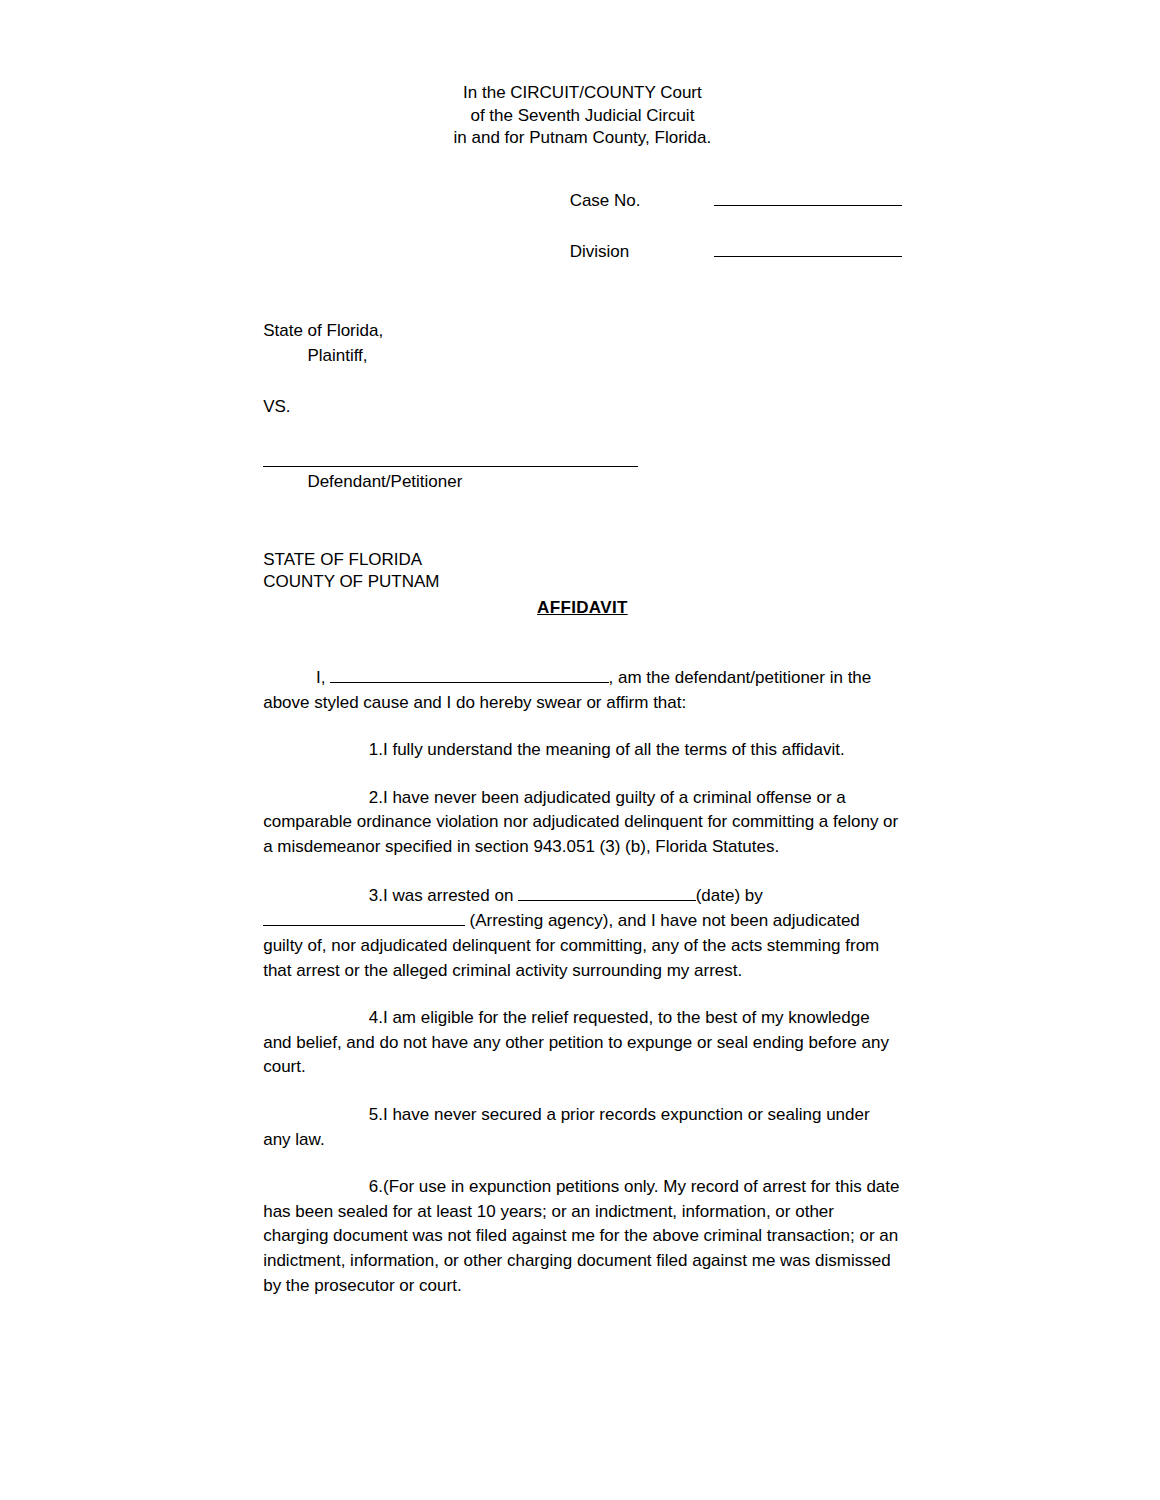In the CIRCUIT/COUNTY Court
of the Seventh Judicial Circuit
in and for Putnam County, Florida.
Case No.
Division
State of Florida,
Plaintiff,
VS.
Defendant/Petitioner
STATE OF FLORIDA
COUNTY OF PUTNAM
AFFIDAVIT
I, , am the defendant/petitioner in the above styled cause and I do hereby swear or affirm that:
1. I fully understand the meaning of all the terms of this affidavit.
2. I have never been adjudicated guilty of a criminal offense or a comparable ordinance violation nor adjudicated delinquent for committing a felony or a misdemeanor specified in section 943.051 (3) (b), Florida Statutes.
3. I was arrested on (date) by (Arresting agency), and I have not been adjudicated guilty of, nor adjudicated delinquent for committing, any of the acts stemming from that arrest or the alleged criminal activity surrounding my arrest.
4. I am eligible for the relief requested, to the best of my knowledge and belief, and do not have any other petition to expunge or seal ending before any court.
5. I have never secured a prior records expunction or sealing under any law.
6.(For use in expunction petitions only. My record of arrest for this date has been sealed for at least 10 years; or an indictment, information, or other charging document was not filed against me for the above criminal transaction; or an indictment, information, or other charging document filed against me was dismissed by the prosecutor or court.